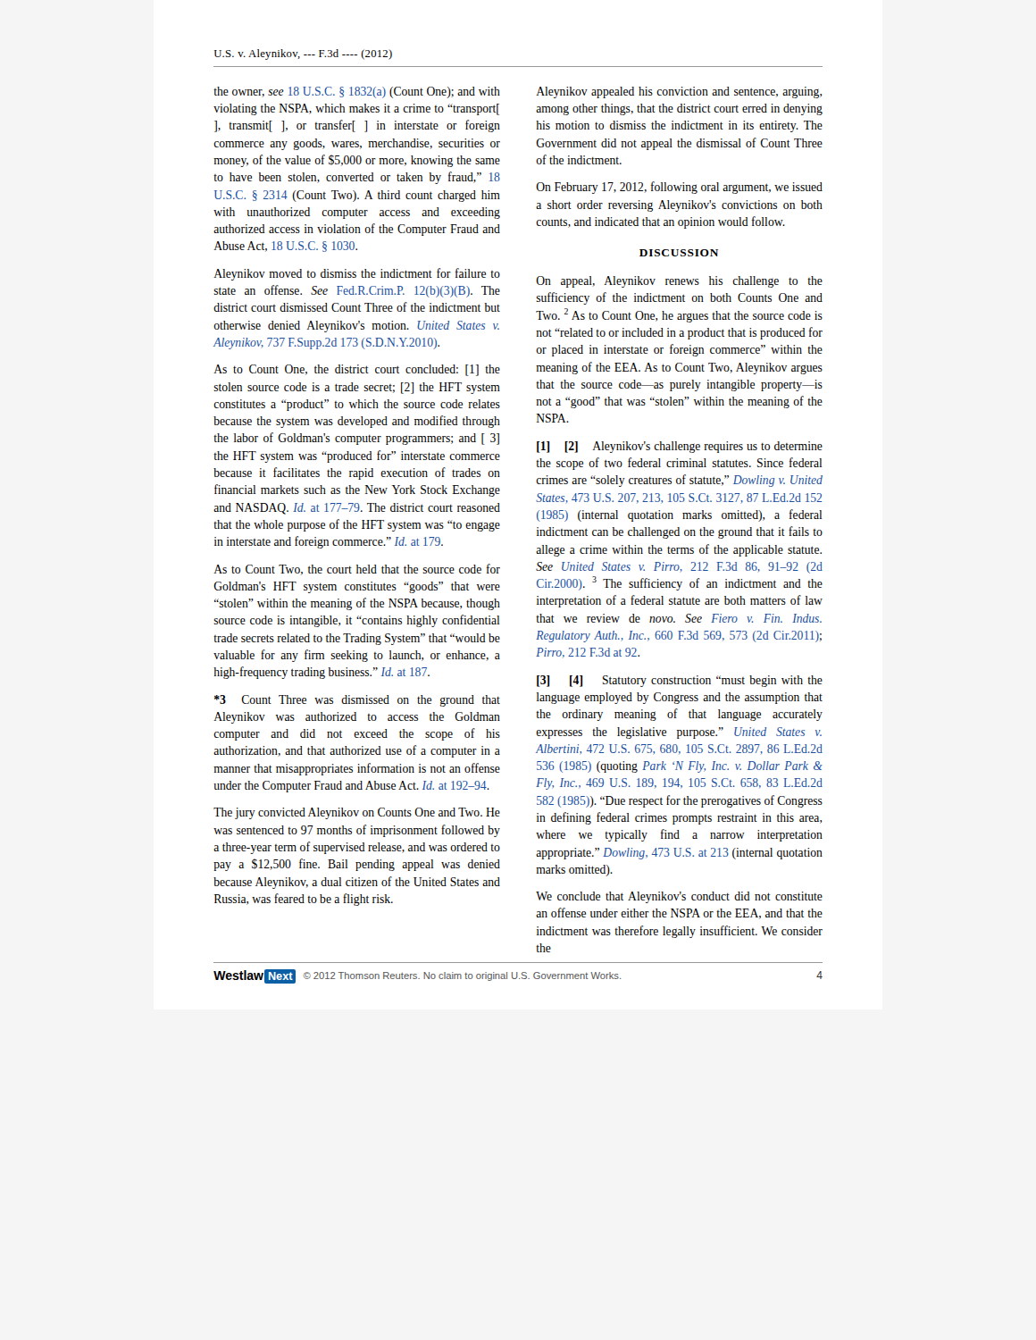U.S. v. Aleynikov, --- F.3d ---- (2012)
the owner, see 18 U.S.C. § 1832(a) (Count One); and with violating the NSPA, which makes it a crime to “transport[ ], transmit[ ], or transfer[ ] in interstate or foreign commerce any goods, wares, merchandise, securities or money, of the value of $5,000 or more, knowing the same to have been stolen, converted or taken by fraud,” 18 U.S.C. § 2314 (Count Two). A third count charged him with unauthorized computer access and exceeding authorized access in violation of the Computer Fraud and Abuse Act, 18 U.S.C. § 1030.
Aleynikov moved to dismiss the indictment for failure to state an offense. See Fed.R.Crim.P. 12(b)(3)(B). The district court dismissed Count Three of the indictment but otherwise denied Aleynikov's motion. United States v. Aleynikov, 737 F.Supp.2d 173 (S.D.N.Y.2010).
As to Count One, the district court concluded: [1] the stolen source code is a trade secret; [2] the HFT system constitutes a “product” to which the source code relates because the system was developed and modified through the labor of Goldman's computer programmers; and [ 3] the HFT system was “produced for” interstate commerce because it facilitates the rapid execution of trades on financial markets such as the New York Stock Exchange and NASDAQ. Id. at 177–79. The district court reasoned that the whole purpose of the HFT system was “to engage in interstate and foreign commerce.” Id. at 179.
As to Count Two, the court held that the source code for Goldman's HFT system constitutes “goods” that were “stolen” within the meaning of the NSPA because, though source code is intangible, it “contains highly confidential trade secrets related to the Trading System” that “would be valuable for any firm seeking to launch, or enhance, a high-frequency trading business.” Id. at 187.
*3 Count Three was dismissed on the ground that Aleynikov was authorized to access the Goldman computer and did not exceed the scope of his authorization, and that authorized use of a computer in a manner that misappropriates information is not an offense under the Computer Fraud and Abuse Act. Id. at 192–94.
The jury convicted Aleynikov on Counts One and Two. He was sentenced to 97 months of imprisonment followed by a three-year term of supervised release, and was ordered to pay a $12,500 fine. Bail pending appeal was denied because Aleynikov, a dual citizen of the United States and Russia, was feared to be a flight risk.
Aleynikov appealed his conviction and sentence, arguing, among other things, that the district court erred in denying his motion to dismiss the indictment in its entirety. The Government did not appeal the dismissal of Count Three of the indictment.
On February 17, 2012, following oral argument, we issued a short order reversing Aleynikov's convictions on both counts, and indicated that an opinion would follow.
DISCUSSION
On appeal, Aleynikov renews his challenge to the sufficiency of the indictment on both Counts One and Two. 2 As to Count One, he argues that the source code is not “related to or included in a product that is produced for or placed in interstate or foreign commerce” within the meaning of the EEA. As to Count Two, Aleynikov argues that the source code—as purely intangible property—is not a “good” that was “stolen” within the meaning of the NSPA.
[1] [2] Aleynikov's challenge requires us to determine the scope of two federal criminal statutes. Since federal crimes are “solely creatures of statute,” Dowling v. United States, 473 U.S. 207, 213, 105 S.Ct. 3127, 87 L.Ed.2d 152 (1985) (internal quotation marks omitted), a federal indictment can be challenged on the ground that it fails to allege a crime within the terms of the applicable statute. See United States v. Pirro, 212 F.3d 86, 91–92 (2d Cir.2000). 3 The sufficiency of an indictment and the interpretation of a federal statute are both matters of law that we review de novo. See Fiero v. Fin. Indus. Regulatory Auth., Inc., 660 F.3d 569, 573 (2d Cir.2011); Pirro, 212 F.3d at 92.
[3] [4] Statutory construction “must begin with the language employed by Congress and the assumption that the ordinary meaning of that language accurately expresses the legislative purpose.” United States v. Albertini, 472 U.S. 675, 680, 105 S.Ct. 2897, 86 L.Ed.2d 536 (1985) (quoting Park ‘N Fly, Inc. v. Dollar Park & Fly, Inc., 469 U.S. 189, 194, 105 S.Ct. 658, 83 L.Ed.2d 582 (1985)). “Due respect for the prerogatives of Congress in defining federal crimes prompts restraint in this area, where we typically find a narrow interpretation appropriate.” Dowling, 473 U.S. at 213 (internal quotation marks omitted).
We conclude that Aleynikov's conduct did not constitute an offense under either the NSPA or the EEA, and that the indictment was therefore legally insufficient. We consider the
WestlawNext © 2012 Thomson Reuters. No claim to original U.S. Government Works. 4